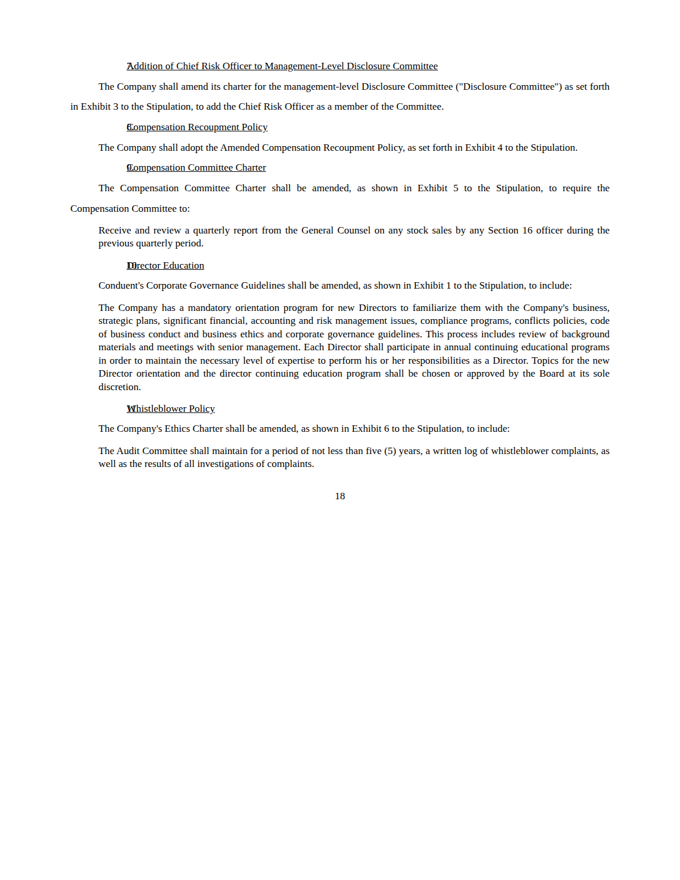7. Addition of Chief Risk Officer to Management-Level Disclosure Committee
The Company shall amend its charter for the management-level Disclosure Committee ("Disclosure Committee") as set forth in Exhibit 3 to the Stipulation, to add the Chief Risk Officer as a member of the Committee.
8. Compensation Recoupment Policy
The Company shall adopt the Amended Compensation Recoupment Policy, as set forth in Exhibit 4 to the Stipulation.
9. Compensation Committee Charter
The Compensation Committee Charter shall be amended, as shown in Exhibit 5 to the Stipulation, to require the Compensation Committee to:
Receive and review a quarterly report from the General Counsel on any stock sales by any Section 16 officer during the previous quarterly period.
10. Director Education
Conduent's Corporate Governance Guidelines shall be amended, as shown in Exhibit 1 to the Stipulation, to include:
The Company has a mandatory orientation program for new Directors to familiarize them with the Company's business, strategic plans, significant financial, accounting and risk management issues, compliance programs, conflicts policies, code of business conduct and business ethics and corporate governance guidelines. This process includes review of background materials and meetings with senior management. Each Director shall participate in annual continuing educational programs in order to maintain the necessary level of expertise to perform his or her responsibilities as a Director. Topics for the new Director orientation and the director continuing education program shall be chosen or approved by the Board at its sole discretion.
11. Whistleblower Policy
The Company's Ethics Charter shall be amended, as shown in Exhibit 6 to the Stipulation, to include:
The Audit Committee shall maintain for a period of not less than five (5) years, a written log of whistleblower complaints, as well as the results of all investigations of complaints.
18